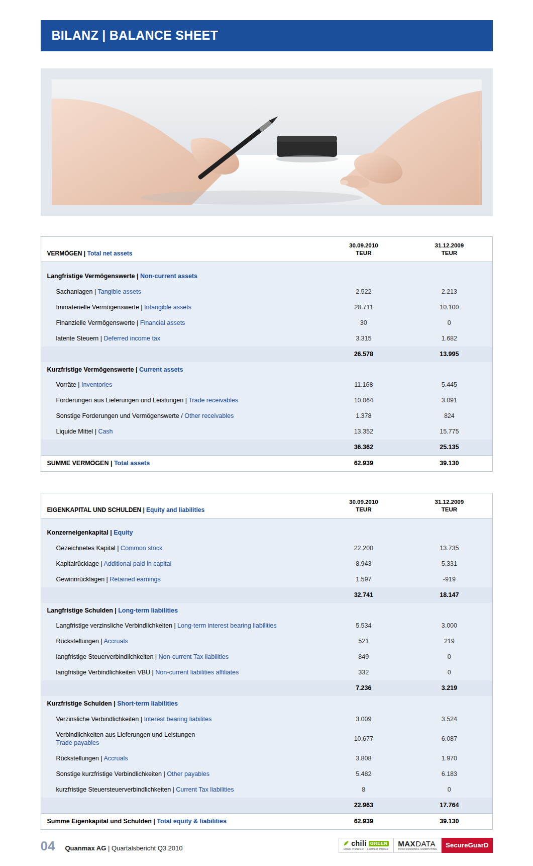BILANZ | BALANCE SHEET
| VERMÖGEN / Total net assets | 30.09.2010 TEUR | 31.12.2009 TEUR |
| --- | --- | --- |
| Langfristige Vermögenswerte / Non-current assets | | |
| Sachanlagen / Tangible assets | 2.522 | 2.213 |
| Immaterielle Vermögenswerte / Intangible assets | 20.711 | 10.100 |
| Finanzielle Vermögenswerte / Financial assets | 30 | 0 |
| latente Steuern / Deferred income tax | 3.315 | 1.682 |
| | 26.578 | 13.995 |
| Kurzfristige Vermögenswerte / Current assets | | |
| Vorräte / Inventories | 11.168 | 5.445 |
| Forderungen aus Lieferungen und Leistungen / Trade receivables | 10.064 | 3.091 |
| Sonstige Forderungen und Vermögenswerte / Other receivables | 1.378 | 824 |
| Liquide Mittel / Cash | 13.352 | 15.775 |
| | 36.362 | 25.135 |
| SUMME VERMÖGEN / Total assets | 62.939 | 39.130 |
| EIGENKAPITAL UND SCHULDEN / Equity and liabilities | 30.09.2010 TEUR | 31.12.2009 TEUR |
| --- | --- | --- |
| Konzerneigenkapital / Equity | | |
| Gezeichnetes Kapital / Common stock | 22.200 | 13.735 |
| Kapitalrücklage / Additional paid in capital | 8.943 | 5.331 |
| Gewinnrücklagen / Retained earnings | 1.597 | -919 |
| | 32.741 | 18.147 |
| Langfristige Schulden / Long-term liabilities | | |
| Langfristige verzinsliche Verbindlichkeiten / Long-term interest bearing liabilities | 5.534 | 3.000 |
| Rückstellungen / Accruals | 521 | 219 |
| langfristige Steuerverbindlichkeiten / Non-current Tax liabilities | 849 | 0 |
| langfristige Verbindlichkeiten VBU / Non-current liabilities affiliates | 332 | 0 |
| | 7.236 | 3.219 |
| Kurzfristige Schulden / Short-term liabilities | | |
| Verzinsliche Verbindlichkeiten / Interest bearing liabilites | 3.009 | 3.524 |
| Verbindlichkeiten aus Lieferungen und Leistungen Trade payables | 10.677 | 6.087 |
| Rückstellungen / Accruals | 3.808 | 1.970 |
| Sonstige kurzfristige Verbindlichkeiten / Other payables | 5.482 | 6.183 |
| kurzfristige Steuersteuerverbindlichkeiten / Current Tax liabilities | 8 | 0 |
| | 22.963 | 17.764 |
| Summe Eigenkapital und Schulden / Total equity & liabilities | 62.939 | 39.130 |
04 Quanmax AG | Quartalsbericht Q3 2010
chili GREEN
HIGH POWER · LOWER PRICE
MAX DATA
PROFESSIONAL COMPUTING
SecureGuar D